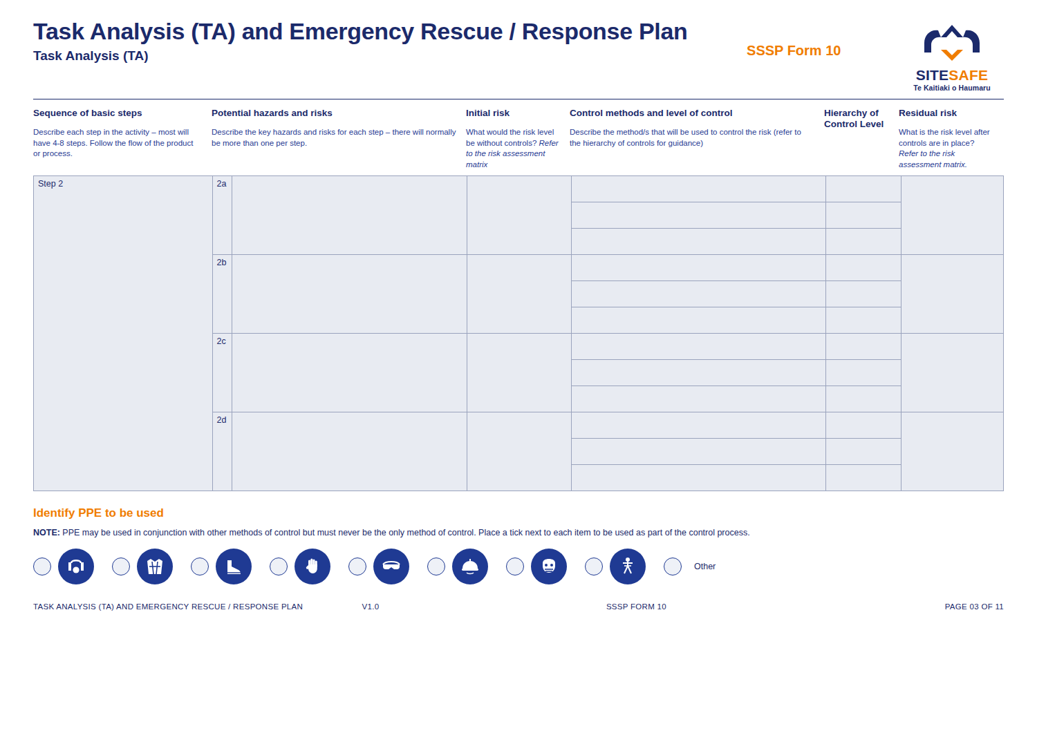Task Analysis (TA) and Emergency Rescue / Response Plan
Task Analysis (TA)
SSSP Form 10
SITE SAFE
Te Kaitiaki o Haumaru
Sequence of basic steps
Describe each step in the activity – most will have 4-8 steps. Follow the flow of the product or process.
Potential hazards and risks
Describe the key hazards and risks for each step – there will normally be more than one per step.
Initial risk
What would the risk level be without controls? Refer to the risk assessment matrix
Control methods and level of control
Describe the method/s that will be used to control the risk (refer to the hierarchy of controls for guidance)
Hierarchy of Control Level
Residual risk
What is the risk level after controls are in place? Refer to the risk assessment matrix.
| Step 2 | 2a | | | | | |
| 2b | | | | | |
| 2c | | | | | |
| 2d | | | | | |
Identify PPE to be used
NOTE: PPE may be used in conjunction with other methods of control but must never be the only method of control. Place a tick next to each item to be used as part of the control process.
Other
Task Analysis (TA) and Emergency Rescue / Response Plan
V1.0
SSSP Form 10
Page 03 of 11